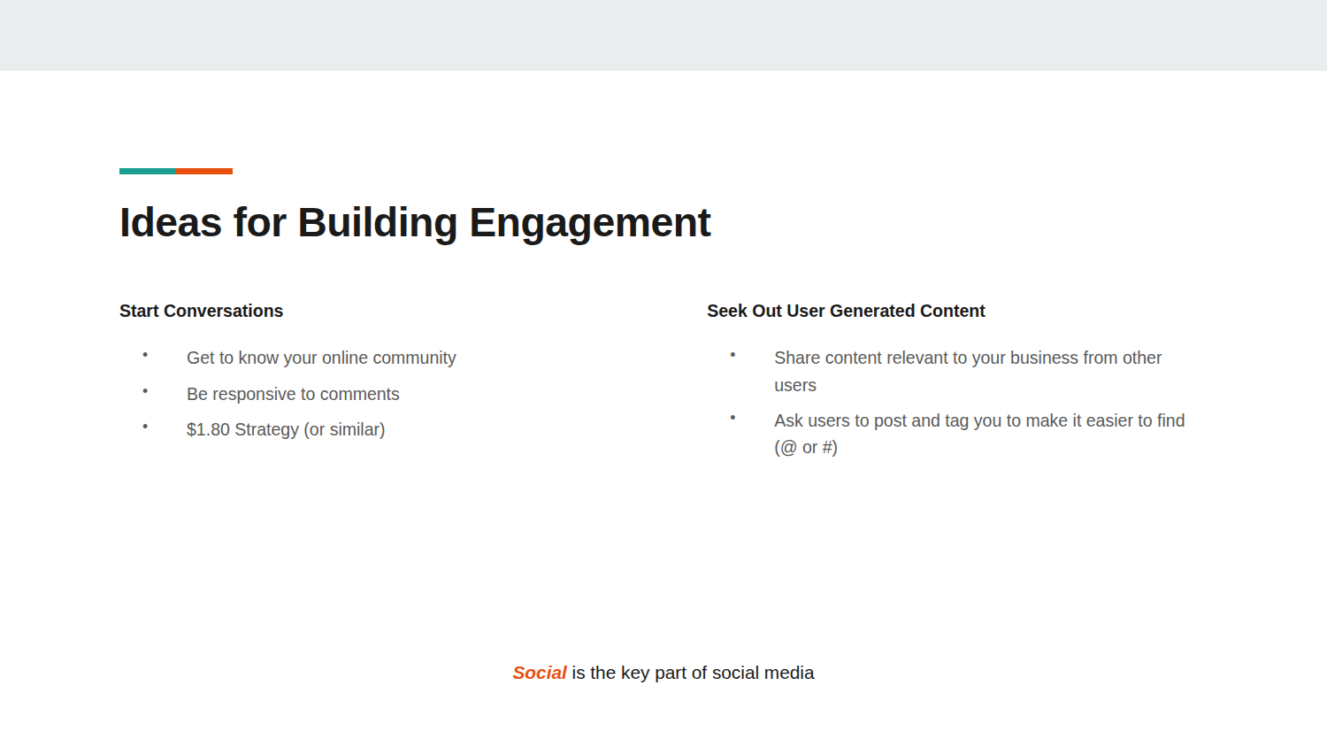Ideas for Building Engagement
Start Conversations
Get to know your online community
Be responsive to comments
$1.80 Strategy (or similar)
Seek Out User Generated Content
Share content relevant to your business from other users
Ask users to post and tag you to make it easier to find (@ or #)
Social is the key part of social media